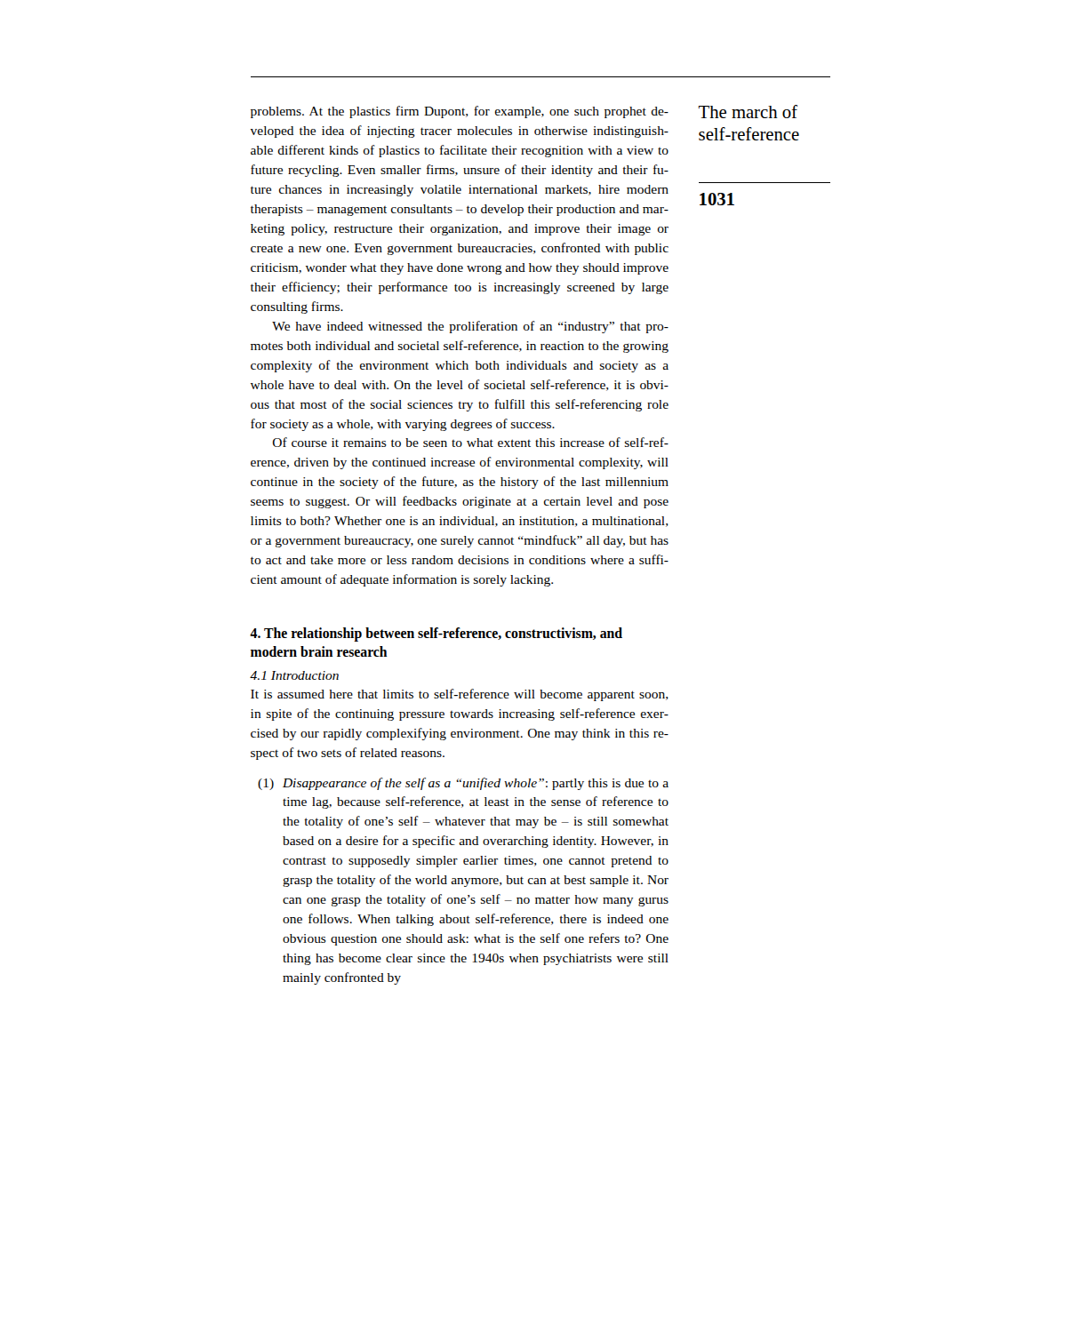problems. At the plastics firm Dupont, for example, one such prophet developed the idea of injecting tracer molecules in otherwise indistinguishable different kinds of plastics to facilitate their recognition with a view to future recycling. Even smaller firms, unsure of their identity and their future chances in increasingly volatile international markets, hire modern therapists – management consultants – to develop their production and marketing policy, restructure their organization, and improve their image or create a new one. Even government bureaucracies, confronted with public criticism, wonder what they have done wrong and how they should improve their efficiency; their performance too is increasingly screened by large consulting firms.
We have indeed witnessed the proliferation of an “industry” that promotes both individual and societal self-reference, in reaction to the growing complexity of the environment which both individuals and society as a whole have to deal with. On the level of societal self-reference, it is obvious that most of the social sciences try to fulfill this self-referencing role for society as a whole, with varying degrees of success.
Of course it remains to be seen to what extent this increase of self-reference, driven by the continued increase of environmental complexity, will continue in the society of the future, as the history of the last millennium seems to suggest. Or will feedbacks originate at a certain level and pose limits to both? Whether one is an individual, an institution, a multinational, or a government bureaucracy, one surely cannot “mindfuck” all day, but has to act and take more or less random decisions in conditions where a sufficient amount of adequate information is sorely lacking.
4. The relationship between self-reference, constructivism, and modern brain research
4.1 Introduction
It is assumed here that limits to self-reference will become apparent soon, in spite of the continuing pressure towards increasing self-reference exercised by our rapidly complexifying environment. One may think in this respect of two sets of related reasons.
Disappearance of the self as a “unified whole”: partly this is due to a time lag, because self-reference, at least in the sense of reference to the totality of one’s self – whatever that may be – is still somewhat based on a desire for a specific and overarching identity. However, in contrast to supposedly simpler earlier times, one cannot pretend to grasp the totality of the world anymore, but can at best sample it. Nor can one grasp the totality of one’s self – no matter how many gurus one follows. When talking about self-reference, there is indeed one obvious question one should ask: what is the self one refers to? One thing has become clear since the 1940s when psychiatrists were still mainly confronted by
The march of
self-reference
1031